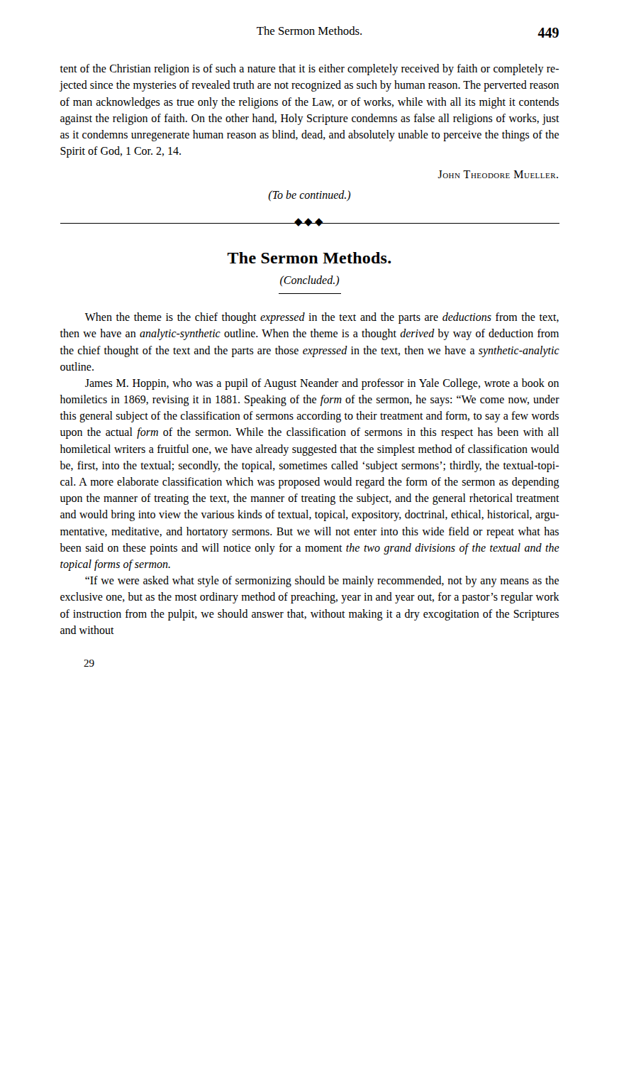The Sermon Methods. 449
tent of the Christian religion is of such a nature that it is either completely received by faith or completely rejected since the mysteries of revealed truth are not recognized as such by human reason. The perverted reason of man acknowledges as true only the religions of the Law, or of works, while with all its might it contends against the religion of faith. On the other hand, Holy Scripture condemns as false all religions of works, just as it condemns unregenerate human reason as blind, dead, and absolutely unable to perceive the things of the Spirit of God, 1 Cor. 2, 14.
John Theodore Mueller.
(To be continued.)
◆◆◆
The Sermon Methods.
(Concluded.)
When the theme is the chief thought expressed in the text and the parts are deductions from the text, then we have an analytic-synthetic outline. When the theme is a thought derived by way of deduction from the chief thought of the text and the parts are those expressed in the text, then we have a synthetic-analytic outline.
James M. Hoppin, who was a pupil of August Neander and professor in Yale College, wrote a book on homiletics in 1869, revising it in 1881. Speaking of the form of the sermon, he says: “We come now, under this general subject of the classification of sermons according to their treatment and form, to say a few words upon the actual form of the sermon. While the classification of sermons in this respect has been with all homiletical writers a fruitful one, we have already suggested that the simplest method of classification would be, first, into the textual; secondly, the topical, sometimes called ‘subject sermons’; thirdly, the textual-topical. A more elaborate classification which was proposed would regard the form of the sermon as depending upon the manner of treating the text, the manner of treating the subject, and the general rhetorical treatment and would bring into view the various kinds of textual, topical, expository, doctrinal, ethical, historical, argumentative, meditative, and hortatory sermons. But we will not enter into this wide field or repeat what has been said on these points and will notice only for a moment the two grand divisions of the textual and the topical forms of sermon.
“If we were asked what style of sermonizing should be mainly recommended, not by any means as the exclusive one, but as the most ordinary method of preaching, year in and year out, for a pastor’s regular work of instruction from the pulpit, we should answer that, without making it a dry excogitation of the Scriptures and without
29